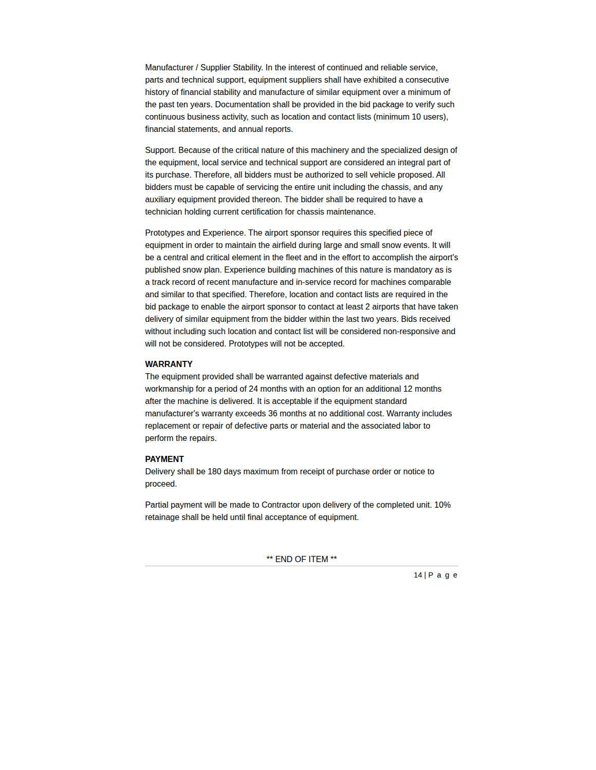Manufacturer / Supplier Stability. In the interest of continued and reliable service, parts and technical support, equipment suppliers shall have exhibited a consecutive history of financial stability and manufacture of similar equipment over a minimum of the past ten years. Documentation shall be provided in the bid package to verify such continuous business activity, such as location and contact lists (minimum 10 users), financial statements, and annual reports.
Support. Because of the critical nature of this machinery and the specialized design of the equipment, local service and technical support are considered an integral part of its purchase. Therefore, all bidders must be authorized to sell vehicle proposed. All bidders must be capable of servicing the entire unit including the chassis, and any auxiliary equipment provided thereon. The bidder shall be required to have a technician holding current certification for chassis maintenance.
Prototypes and Experience. The airport sponsor requires this specified piece of equipment in order to maintain the airfield during large and small snow events. It will be a central and critical element in the fleet and in the effort to accomplish the airport's published snow plan. Experience building machines of this nature is mandatory as is a track record of recent manufacture and in-service record for machines comparable and similar to that specified. Therefore, location and contact lists are required in the bid package to enable the airport sponsor to contact at least 2 airports that have taken delivery of similar equipment from the bidder within the last two years. Bids received without including such location and contact list will be considered non-responsive and will not be considered. Prototypes will not be accepted.
WARRANTY
The equipment provided shall be warranted against defective materials and workmanship for a period of 24 months with an option for an additional 12 months after the machine is delivered. It is acceptable if the equipment standard manufacturer's warranty exceeds 36 months at no additional cost. Warranty includes replacement or repair of defective parts or material and the associated labor to perform the repairs.
PAYMENT
Delivery shall be 180 days maximum from receipt of purchase order or notice to proceed.
Partial payment will be made to Contractor upon delivery of the completed unit. 10% retainage shall be held until final acceptance of equipment.
** END OF ITEM **
14 | P a g e